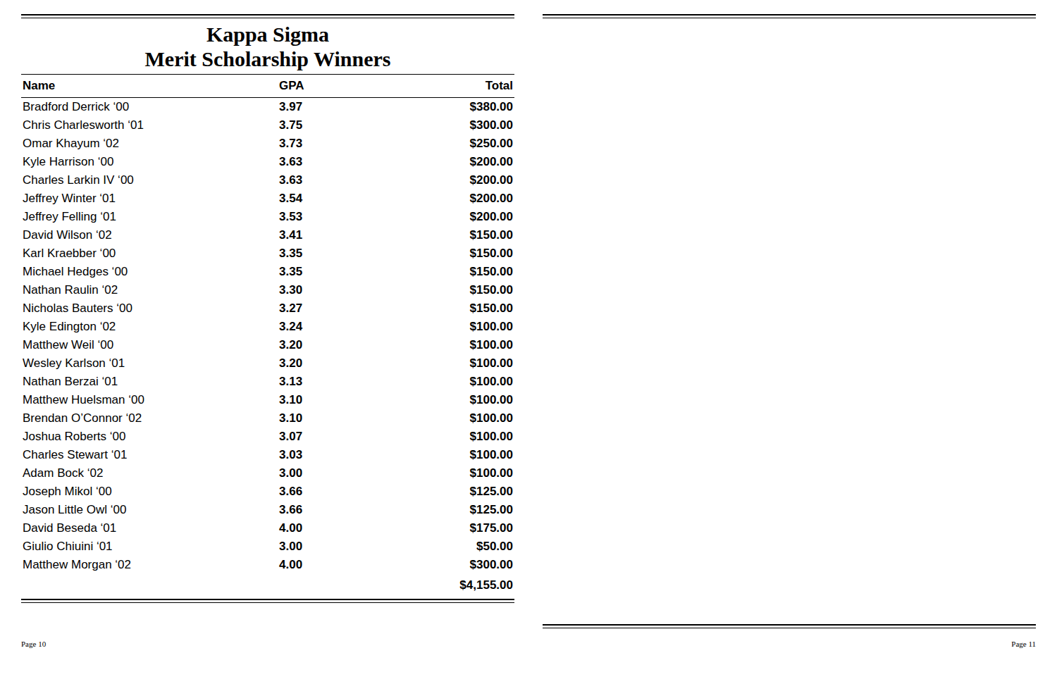Kappa SigmaMerit Scholarship Winners
| Name | GPA | Total |
| --- | --- | --- |
| Bradford Derrick ‘00 | 3.97 | $380.00 |
| Chris Charlesworth ‘01 | 3.75 | $300.00 |
| Omar Khayum ‘02 | 3.73 | $250.00 |
| Kyle Harrison ‘00 | 3.63 | $200.00 |
| Charles Larkin IV ‘00 | 3.63 | $200.00 |
| Jeffrey Winter ‘01 | 3.54 | $200.00 |
| Jeffrey Felling ‘01 | 3.53 | $200.00 |
| David Wilson ‘02 | 3.41 | $150.00 |
| Karl Kraebber ‘00 | 3.35 | $150.00 |
| Michael Hedges ‘00 | 3.35 | $150.00 |
| Nathan Raulin ‘02 | 3.30 | $150.00 |
| Nicholas Bauters ‘00 | 3.27 | $150.00 |
| Kyle Edington ‘02 | 3.24 | $100.00 |
| Matthew Weil ‘00 | 3.20 | $100.00 |
| Wesley Karlson ‘01 | 3.20 | $100.00 |
| Nathan Berzai ‘01 | 3.13 | $100.00 |
| Matthew Huelsman ‘00 | 3.10 | $100.00 |
| Brendan O’Connor ‘02 | 3.10 | $100.00 |
| Joshua Roberts ‘00 | 3.07 | $100.00 |
| Charles Stewart ‘01 | 3.03 | $100.00 |
| Adam Bock ‘02 | 3.00 | $100.00 |
| Joseph Mikol ‘00 | 3.66 | $125.00 |
| Jason Little Owl ‘00 | 3.66 | $125.00 |
| David Beseda ‘01 | 4.00 | $175.00 |
| Giulio Chiuini ‘01 | 3.00 | $50.00 |
| Matthew Morgan ‘02 | 4.00 | $300.00 |
| | | $4,155.00 |
Page 10
Page 11